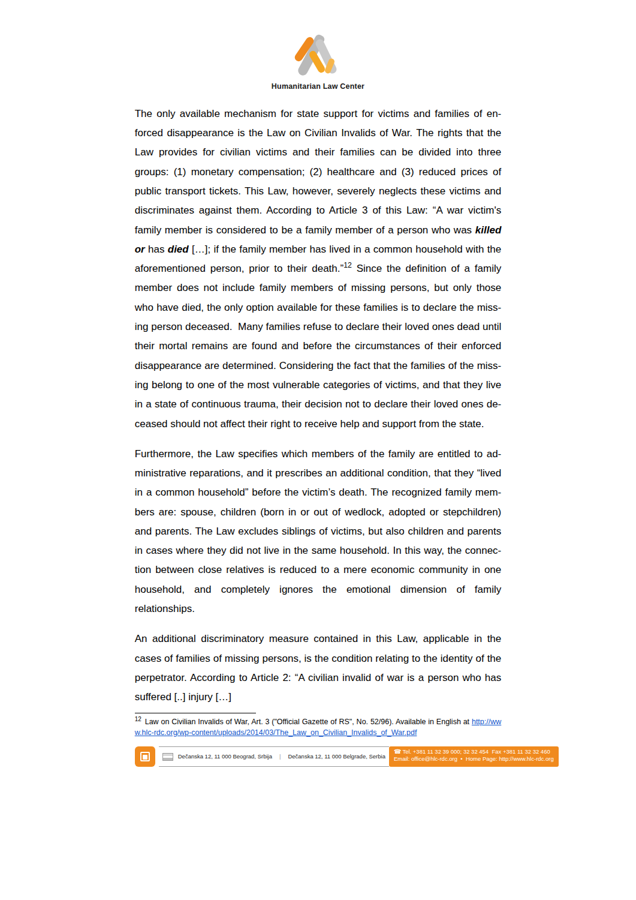Humanitarian Law Center
The only available mechanism for state support for victims and families of enforced disappearance is the Law on Civilian Invalids of War. The rights that the Law provides for civilian victims and their families can be divided into three groups: (1) monetary compensation; (2) healthcare and (3) reduced prices of public transport tickets. This Law, however, severely neglects these victims and discriminates against them. According to Article 3 of this Law: “A war victim's family member is considered to be a family member of a person who was killed or has died […]; if the family member has lived in a common household with the aforementioned person, prior to their death.”12 Since the definition of a family member does not include family members of missing persons, but only those who have died, the only option available for these families is to declare the missing person deceased. Many families refuse to declare their loved ones dead until their mortal remains are found and before the circumstances of their enforced disappearance are determined. Considering the fact that the families of the missing belong to one of the most vulnerable categories of victims, and that they live in a state of continuous trauma, their decision not to declare their loved ones deceased should not affect their right to receive help and support from the state.
Furthermore, the Law specifies which members of the family are entitled to administrative reparations, and it prescribes an additional condition, that they “lived in a common household” before the victim’s death. The recognized family members are: spouse, children (born in or out of wedlock, adopted or stepchildren) and parents. The Law excludes siblings of victims, but also children and parents in cases where they did not live in the same household. In this way, the connection between close relatives is reduced to a mere economic community in one household, and completely ignores the emotional dimension of family relationships.
An additional discriminatory measure contained in this Law, applicable in the cases of families of missing persons, is the condition relating to the identity of the perpetrator. According to Article 2: “A civilian invalid of war is a person who has suffered [..] injury […]
12 Law on Civilian Invalids of War, Art. 3 ("Official Gazette of RS", No. 52/96). Available in English at http://www.hlc-rdc.org/wp-content/uploads/2014/03/The_Law_on_Civilian_Invalids_of_War.pdf
Dečanska 12, 11 000 Beograd, Srbija | Dečanska 12, 11 000 Belgrade, Serbia
☎ Tel. +381 11 32 39 000; 32 32 454 Fax +381 11 32 32 460 Email: office@hlc-rdc.org • Home Page: http://www.hlc-rdc.org